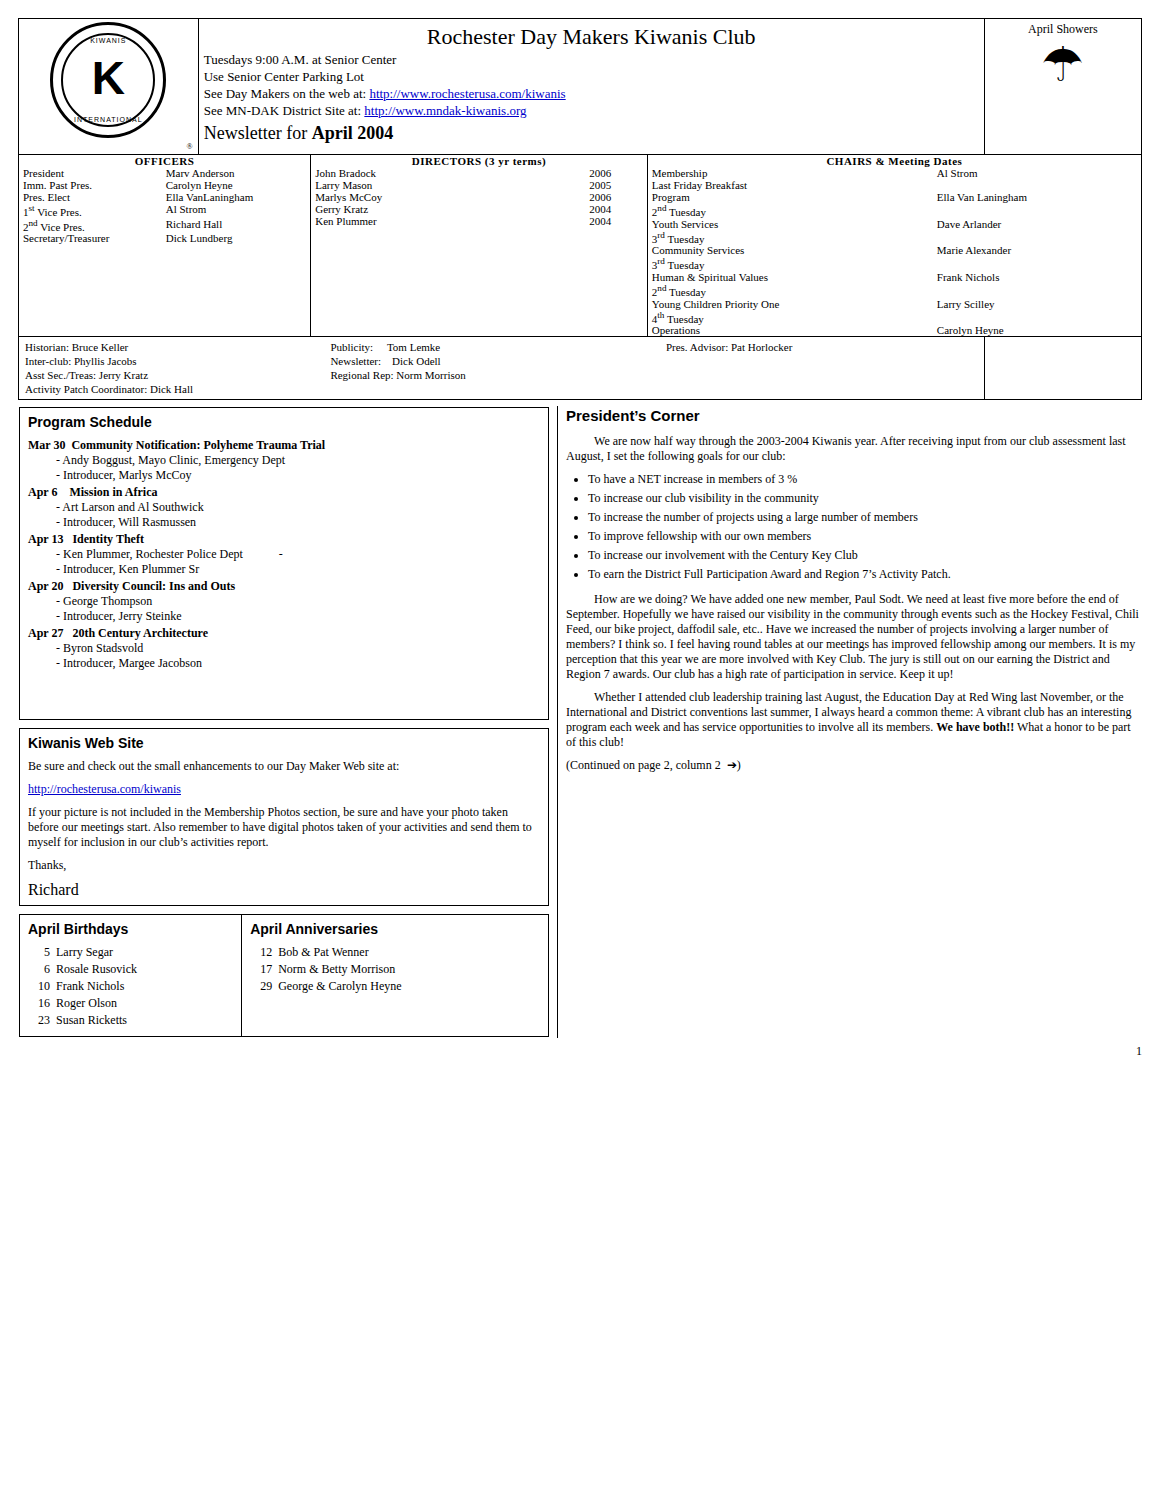| KIWANIS K INTERNATIONAL ® | Rochester Day Makers Kiwanis Club Tuesdays 9:00 A.M. at Senior Center Use Senior Center Parking Lot See Day Makers on the web at: http://www.rochesterusa.com/kiwanis See MN-DAK District Site at: http://www.mndak-kiwanis.org Newsletter for April 2004 | April Showers ☂ |
| / OFFICERS / President / Marv Anderson / / Imm. Past Pres. / Carolyn Heyne / / Pres. Elect / Ella VanLaningham / / 1 st Vice Pres. / Al Strom / / 2 nd Vice Pres. / Richard Hall / / Secretary/Treasurer / Dick Lundberg / / DIRECTORS (3 yr terms) / John Bradock / 2006 / / Larry Mason / 2005 / / Marlys McCoy / 2006 / / Gerry Kratz / 2004 / / Ken Plummer / 2004 / / CHAIRS & Meeting Dates / Membership / Al Strom / / Last Friday Breakfast / / Program / Ella Van Laningham / / 2 nd Tuesday / / Youth Services / Dave Arlander / / 3 rd Tuesday / / Community Services / Marie Alexander / / 3 rd Tuesday / / Human & Spiritual Values / Frank Nichols / / 2 nd Tuesday / / Young Children Priority One / Larry Scilley / / 4 th Tuesday / / Operations / Carolyn Heyne / / |
| / Historian: Bruce Keller / Publicity: Tom Lemke / Pres. Advisor: Pat Horlocker / / Inter-club: Phyllis Jacobs / Newsletter: Dick Odell / / / Asst Sec./Treas: Jerry Kratz / Regional Rep: Norm Morrison / / / Activity Patch Coordinator: Dick Hall / | |
| Program Schedule Mar 30 Community Notification: Polyheme Trauma Trial - Andy Boggust, Mayo Clinic, Emergency Dept - Introducer, Marlys McCoy Apr 6 Mission in Africa - Art Larson and Al Southwick - Introducer, Will Rasmussen Apr 13 Identity Theft - Ken Plummer, Rochester Police Dept - - Introducer, Ken Plummer Sr Apr 20 Diversity Council: Ins and Outs - George Thompson - Introducer, Jerry Steinke Apr 27 20th Century Architecture - Byron Stadsvold - Introducer, Margee Jacobson Kiwanis Web Site Be sure and check out the small enhancements to our Day Maker Web site at: http://rochesterusa.com/kiwanis If your picture is not included in the Membership Photos section, be sure and have your photo taken before our meetings start. Also remember to have digital photos taken of your activities and send them to myself for inclusion in our club’s activities report. Thanks, Richard / April Birthdays 5 Larry Segar 6 Rosale Rusovick 10 Frank Nichols 16 Roger Olson 23 Susan Ricketts / April Anniversaries 12 Bob & Pat Wenner 17 Norm & Betty Morrison 29 George & Carolyn Heyne / | President’s Corner We are now half way through the 2003-2004 Kiwanis year. After receiving input from our club assessment last August, I set the following goals for our club: To have a NET increase in members of 3 % To increase our club visibility in the community To increase the number of projects using a large number of members To improve fellowship with our own members To increase our involvement with the Century Key Club To earn the District Full Participation Award and Region 7’s Activity Patch. How are we doing? We have added one new member, Paul Sodt. We need at least five more before the end of September. Hopefully we have raised our visibility in the community through events such as the Hockey Festival, Chili Feed, our bike project, daffodil sale, etc.. Have we increased the number of projects involving a larger number of members? I think so. I feel having round tables at our meetings has improved fellowship among our members. It is my perception that this year we are more involved with Key Club. The jury is still out on our earning the District and Region 7 awards. Our club has a high rate of participation in service. Keep it up! Whether I attended club leadership training last August, the Education Day at Red Wing last November, or the International and District conventions last summer, I always heard a common theme: A vibrant club has an interesting program each week and has service opportunities to involve all its members. We have both!! What a honor to be part of this club! (Continued on page 2, column 2 ➔) |
1